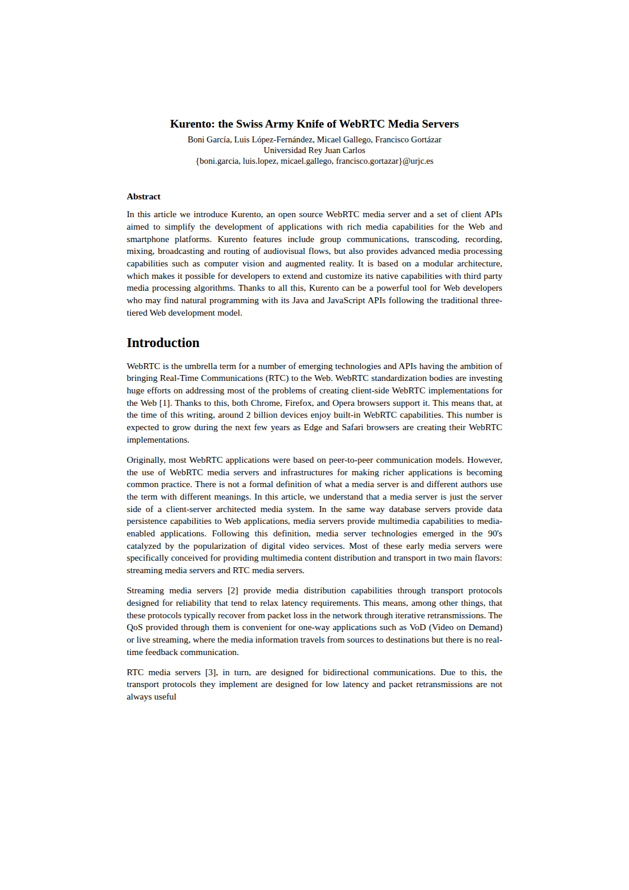Kurento: the Swiss Army Knife of WebRTC Media Servers
Boni García, Luis López-Fernández, Micael Gallego, Francisco Gortázar
Universidad Rey Juan Carlos
{boni.garcia, luis.lopez, micael.gallego, francisco.gortazar}@urjc.es
Abstract
In this article we introduce Kurento, an open source WebRTC media server and a set of client APIs aimed to simplify the development of applications with rich media capabilities for the Web and smartphone platforms. Kurento features include group communications, transcoding, recording, mixing, broadcasting and routing of audiovisual flows, but also provides advanced media processing capabilities such as computer vision and augmented reality. It is based on a modular architecture, which makes it possible for developers to extend and customize its native capabilities with third party media processing algorithms. Thanks to all this, Kurento can be a powerful tool for Web developers who may find natural programming with its Java and JavaScript APIs following the traditional three-tiered Web development model.
Introduction
WebRTC is the umbrella term for a number of emerging technologies and APIs having the ambition of bringing Real-Time Communications (RTC) to the Web. WebRTC standardization bodies are investing huge efforts on addressing most of the problems of creating client-side WebRTC implementations for the Web [1]. Thanks to this, both Chrome, Firefox, and Opera browsers support it. This means that, at the time of this writing, around 2 billion devices enjoy built-in WebRTC capabilities. This number is expected to grow during the next few years as Edge and Safari browsers are creating their WebRTC implementations.
Originally, most WebRTC applications were based on peer-to-peer communication models. However, the use of WebRTC media servers and infrastructures for making richer applications is becoming common practice. There is not a formal definition of what a media server is and different authors use the term with different meanings. In this article, we understand that a media server is just the server side of a client-server architected media system. In the same way database servers provide data persistence capabilities to Web applications, media servers provide multimedia capabilities to media-enabled applications. Following this definition, media server technologies emerged in the 90's catalyzed by the popularization of digital video services. Most of these early media servers were specifically conceived for providing multimedia content distribution and transport in two main flavors: streaming media servers and RTC media servers.
Streaming media servers [2] provide media distribution capabilities through transport protocols designed for reliability that tend to relax latency requirements. This means, among other things, that these protocols typically recover from packet loss in the network through iterative retransmissions. The QoS provided through them is convenient for one-way applications such as VoD (Video on Demand) or live streaming, where the media information travels from sources to destinations but there is no real-time feedback communication.
RTC media servers [3], in turn, are designed for bidirectional communications. Due to this, the transport protocols they implement are designed for low latency and packet retransmissions are not always useful